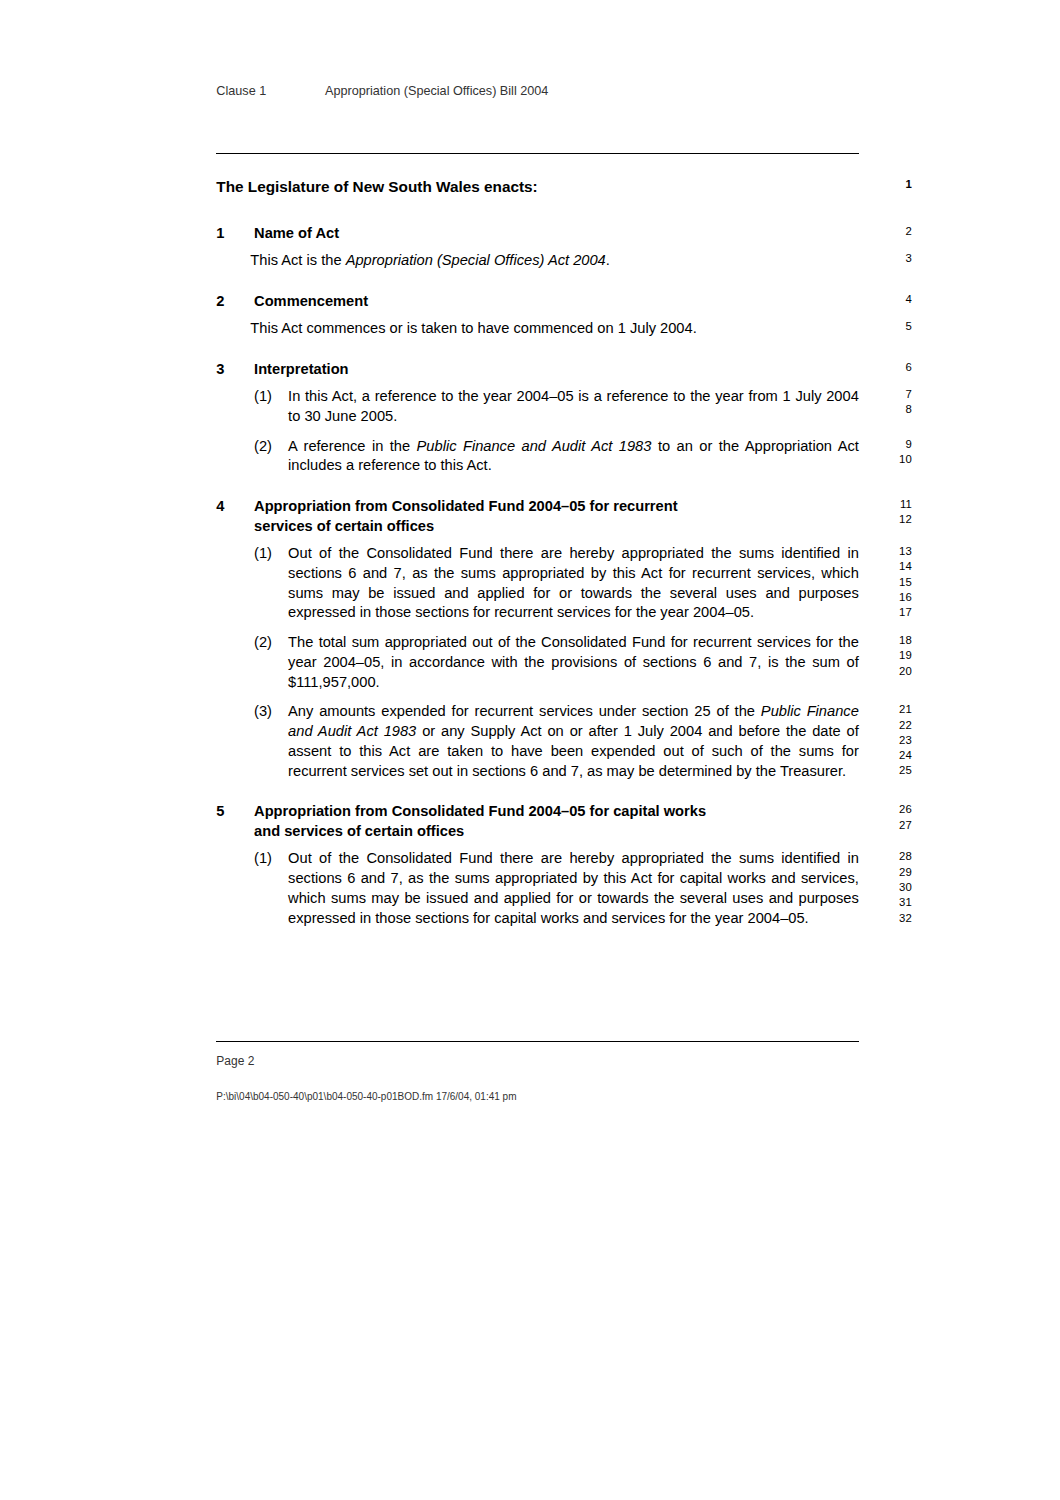Clause 1 Appropriation (Special Offices) Bill 2004
The Legislature of New South Wales enacts: 1
1
Name of Act
2
This Act is the Appropriation (Special Offices) Act 2004. 3
2
Commencement
4
This Act commences or is taken to have commenced on 1 July 2004. 5
3
Interpretation
6
(1)
In this Act, a reference to the year 2004–05 is a reference to the year from 1 July 2004 to 30 June 2005.
7 8
(2)
A reference in the Public Finance and Audit Act 1983 to an or the Appropriation Act includes a reference to this Act.
9 10
4
Appropriation from Consolidated Fund 2004–05 for recurrent
services of certain offices
11 12
(1)
Out of the Consolidated Fund there are hereby appropriated the sums identified in sections 6 and 7, as the sums appropriated by this Act for recurrent services, which sums may be issued and applied for or towards the several uses and purposes expressed in those sections for recurrent services for the year 2004–05.
13 14 15 16 17
(2)
The total sum appropriated out of the Consolidated Fund for recurrent services for the year 2004–05, in accordance with the provisions of sections 6 and 7, is the sum of $111,957,000.
18 19 20
(3)
Any amounts expended for recurrent services under section 25 of the Public Finance and Audit Act 1983 or any Supply Act on or after 1 July 2004 and before the date of assent to this Act are taken to have been expended out of such of the sums for recurrent services set out in sections 6 and 7, as may be determined by the Treasurer.
21 22 23 24 25
5
Appropriation from Consolidated Fund 2004–05 for capital works
and services of certain offices
26 27
(1)
Out of the Consolidated Fund there are hereby appropriated the sums identified in sections 6 and 7, as the sums appropriated by this Act for capital works and services, which sums may be issued and applied for or towards the several uses and purposes expressed in those sections for capital works and services for the year 2004–05.
28 29 30 31 32
Page 2
P:\bi\04\b04-050-40\p01\b04-050-40-p01BOD.fm 17/6/04, 01:41 pm